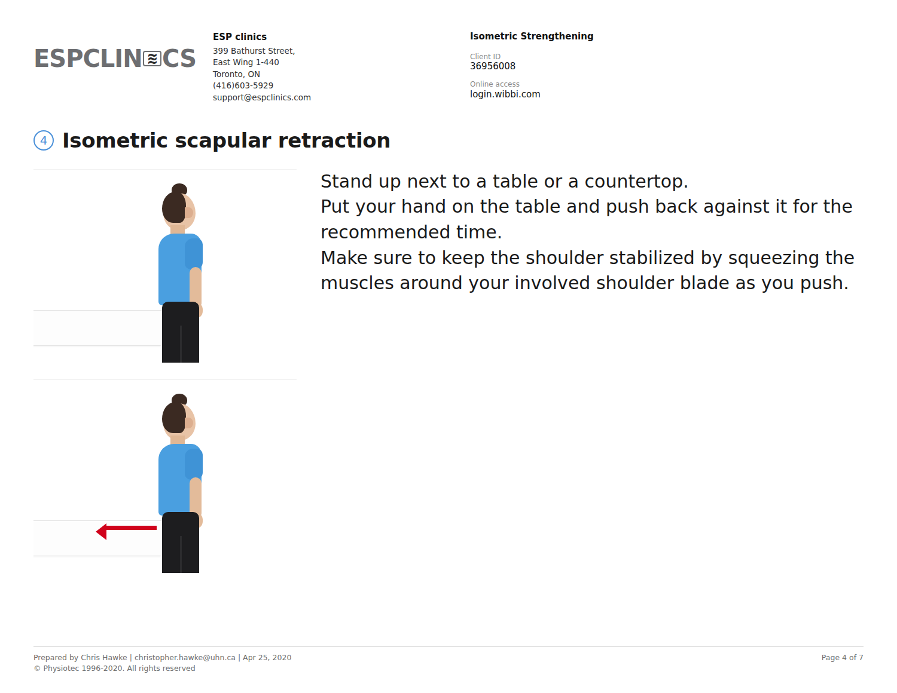ESPCLIN≋CS
ESP clinics
399 Bathurst Street,
East Wing 1-440
Toronto, ON
(416)603-5929
support@espclinics.com
Isometric Strengthening
Client ID
36956008
Online access
login.wibbi.com
4 Isometric scapular retraction
Stand up next to a table or a countertop.
Put your hand on the table and push back against it for the recommended time.
Make sure to keep the shoulder stabilized by squeezing the muscles around your involved shoulder blade as you push.
Prepared by Chris Hawke | christopher.hawke@uhn.ca | Apr 25, 2020
© Physiotec 1996-2020. All rights reserved
Page 4 of 7